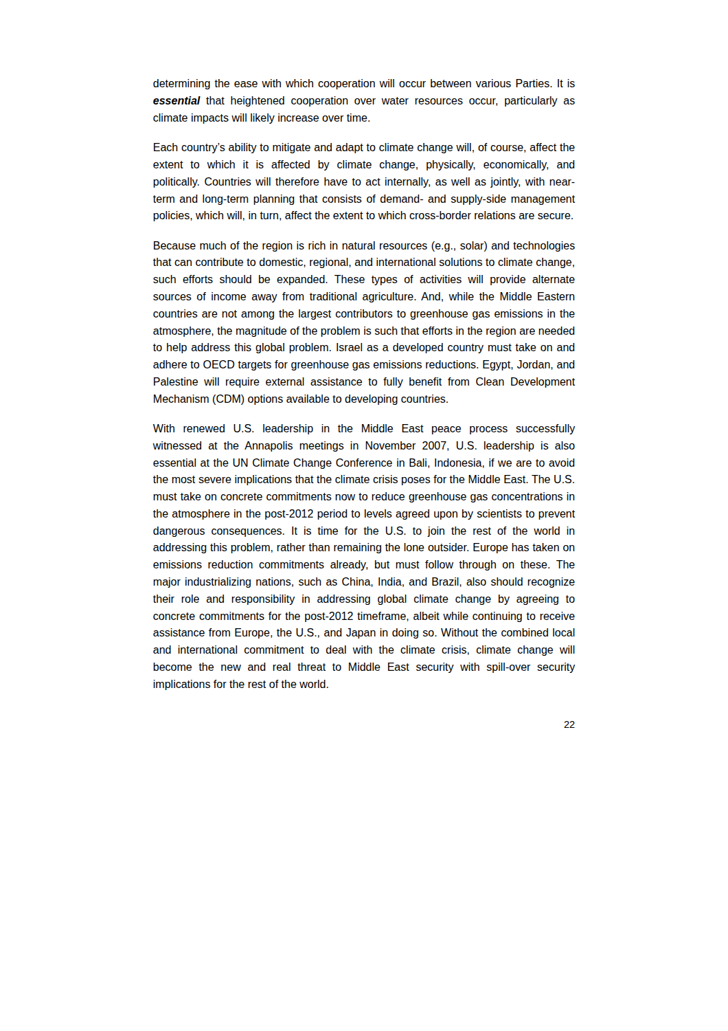determining the ease with which cooperation will occur between various Parties. It is essential that heightened cooperation over water resources occur, particularly as climate impacts will likely increase over time.
Each country’s ability to mitigate and adapt to climate change will, of course, affect the extent to which it is affected by climate change, physically, economically, and politically. Countries will therefore have to act internally, as well as jointly, with near-term and long-term planning that consists of demand- and supply-side management policies, which will, in turn, affect the extent to which cross-border relations are secure.
Because much of the region is rich in natural resources (e.g., solar) and technologies that can contribute to domestic, regional, and international solutions to climate change, such efforts should be expanded. These types of activities will provide alternate sources of income away from traditional agriculture. And, while the Middle Eastern countries are not among the largest contributors to greenhouse gas emissions in the atmosphere, the magnitude of the problem is such that efforts in the region are needed to help address this global problem. Israel as a developed country must take on and adhere to OECD targets for greenhouse gas emissions reductions. Egypt, Jordan, and Palestine will require external assistance to fully benefit from Clean Development Mechanism (CDM) options available to developing countries.
With renewed U.S. leadership in the Middle East peace process successfully witnessed at the Annapolis meetings in November 2007, U.S. leadership is also essential at the UN Climate Change Conference in Bali, Indonesia, if we are to avoid the most severe implications that the climate crisis poses for the Middle East. The U.S. must take on concrete commitments now to reduce greenhouse gas concentrations in the atmosphere in the post-2012 period to levels agreed upon by scientists to prevent dangerous consequences. It is time for the U.S. to join the rest of the world in addressing this problem, rather than remaining the lone outsider. Europe has taken on emissions reduction commitments already, but must follow through on these. The major industrializing nations, such as China, India, and Brazil, also should recognize their role and responsibility in addressing global climate change by agreeing to concrete commitments for the post-2012 timeframe, albeit while continuing to receive assistance from Europe, the U.S., and Japan in doing so. Without the combined local and international commitment to deal with the climate crisis, climate change will become the new and real threat to Middle East security with spill-over security implications for the rest of the world.
22